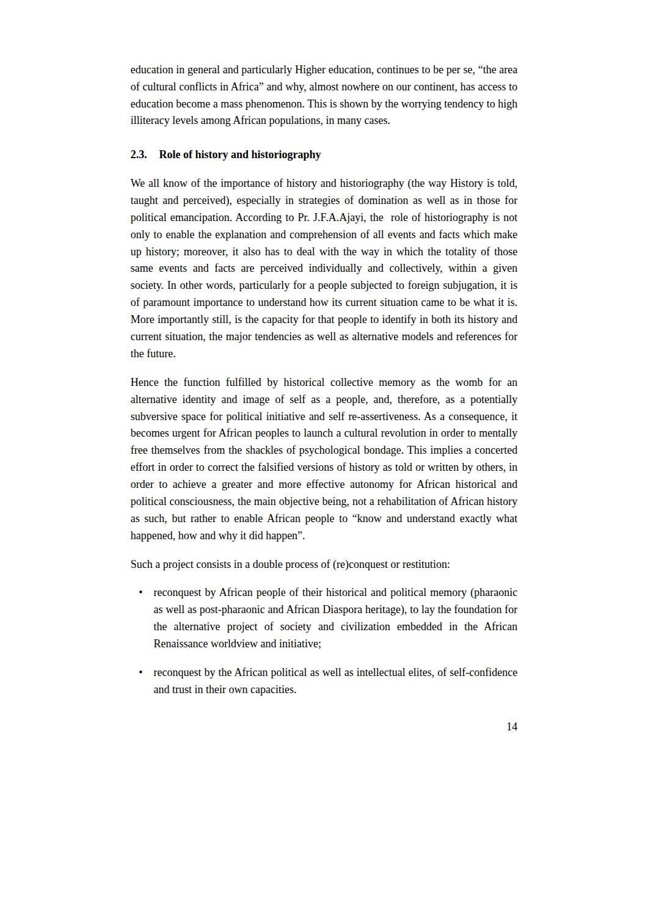education in general and particularly Higher education, continues to be per se, “the area of cultural conflicts in Africa” and why, almost nowhere on our continent, has access to education become a mass phenomenon. This is shown by the worrying tendency to high illiteracy levels among African populations, in many cases.
2.3. Role of history and historiography
We all know of the importance of history and historiography (the way History is told, taught and perceived), especially in strategies of domination as well as in those for political emancipation. According to Pr. J.F.A.Ajayi, the role of historiography is not only to enable the explanation and comprehension of all events and facts which make up history; moreover, it also has to deal with the way in which the totality of those same events and facts are perceived individually and collectively, within a given society. In other words, particularly for a people subjected to foreign subjugation, it is of paramount importance to understand how its current situation came to be what it is. More importantly still, is the capacity for that people to identify in both its history and current situation, the major tendencies as well as alternative models and references for the future.
Hence the function fulfilled by historical collective memory as the womb for an alternative identity and image of self as a people, and, therefore, as a potentially subversive space for political initiative and self re-assertiveness. As a consequence, it becomes urgent for African peoples to launch a cultural revolution in order to mentally free themselves from the shackles of psychological bondage. This implies a concerted effort in order to correct the falsified versions of history as told or written by others, in order to achieve a greater and more effective autonomy for African historical and political consciousness, the main objective being, not a rehabilitation of African history as such, but rather to enable African people to “know and understand exactly what happened, how and why it did happen”.
Such a project consists in a double process of (re)conquest or restitution:
reconquest by African people of their historical and political memory (pharaonic as well as post-pharaonic and African Diaspora heritage), to lay the foundation for the alternative project of society and civilization embedded in the African Renaissance worldview and initiative;
reconquest by the African political as well as intellectual elites, of self-confidence and trust in their own capacities.
14